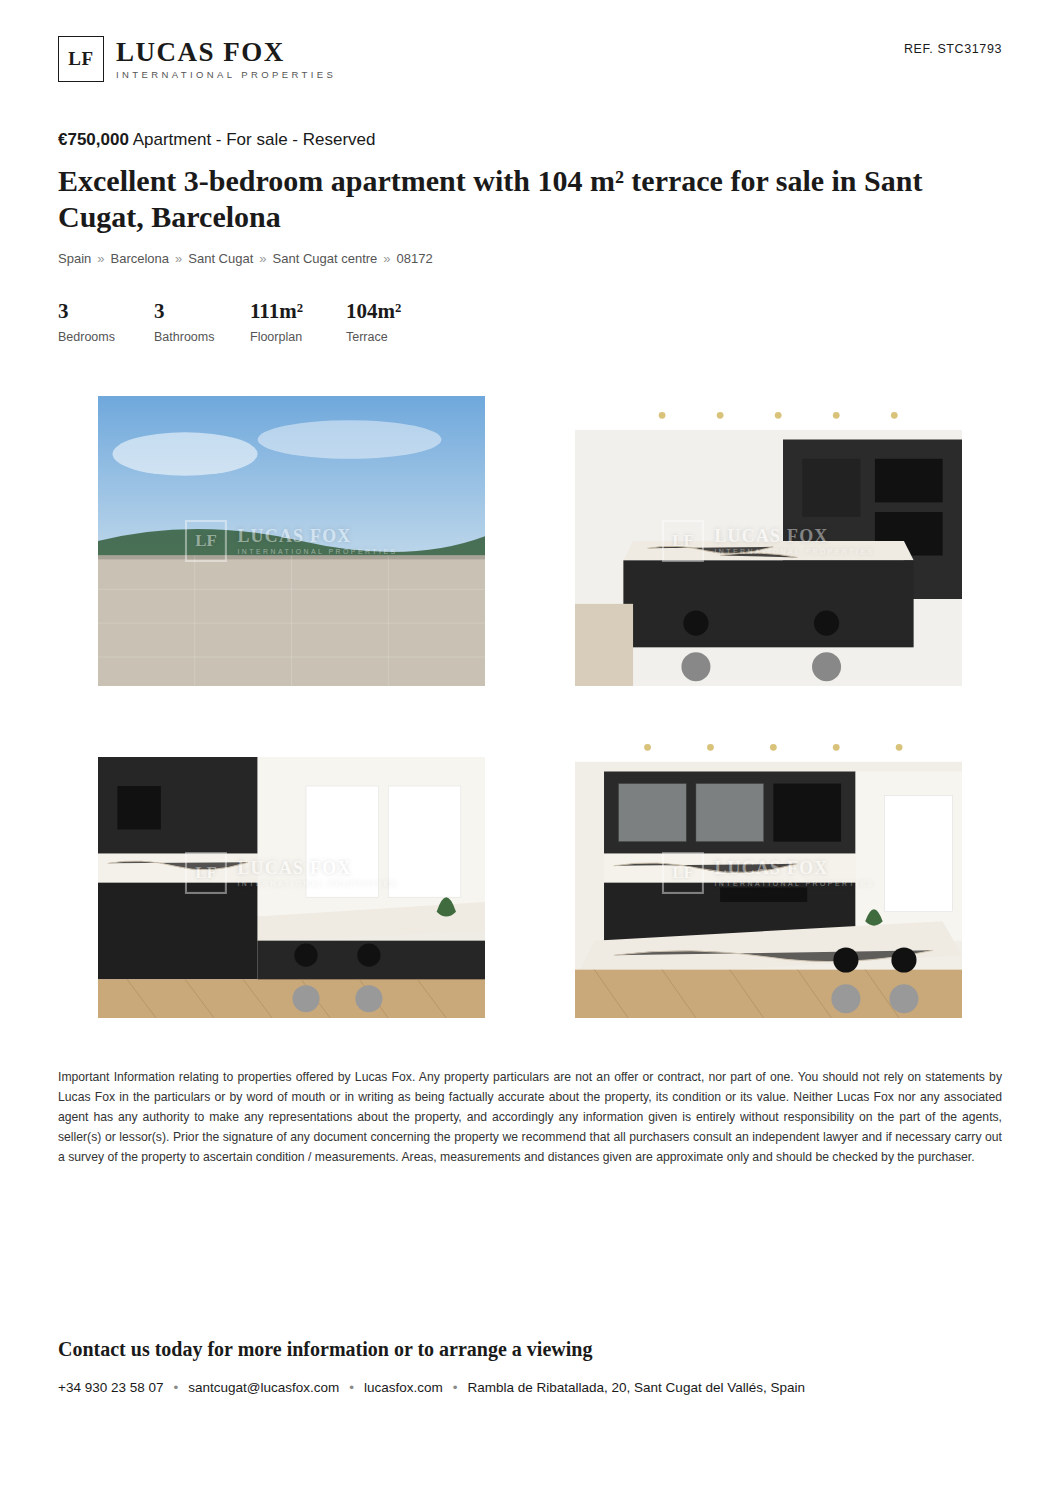LF
LUCAS FOX International Properties
REF. STC31793
€750,000 Apartment - For sale - Reserved
Excellent 3-bedroom apartment with 104 m² terrace for sale in Sant Cugat, Barcelona
Spain»Barcelona»Sant Cugat»Sant Cugat centre»08172
3 Bedrooms
3 Bathrooms
111m² Floorplan
104m² Terrace
LF
LUCAS FOX International Properties
LF
LUCAS FOX International Properties
LF
LUCAS FOX International Properties
LF
LUCAS FOX International Properties
Important Information relating to properties offered by Lucas Fox. Any property particulars are not an offer or contract, nor part of one. You should not rely on statements by Lucas Fox in the particulars or by word of mouth or in writing as being factually accurate about the property, its condition or its value. Neither Lucas Fox nor any associated agent has any authority to make any representations about the property, and accordingly any information given is entirely without responsibility on the part of the agents, seller(s) or lessor(s). Prior the signature of any document concerning the property we recommend that all purchasers consult an independent lawyer and if necessary carry out a survey of the property to ascertain condition / measurements. Areas, measurements and distances given are approximate only and should be checked by the purchaser.
Contact us today for more information or to arrange a viewing
+34 930 23 58 07 • santcugat@lucasfox.com • lucasfox.com • Rambla de Ribatallada, 20, Sant Cugat del Vallés, Spain